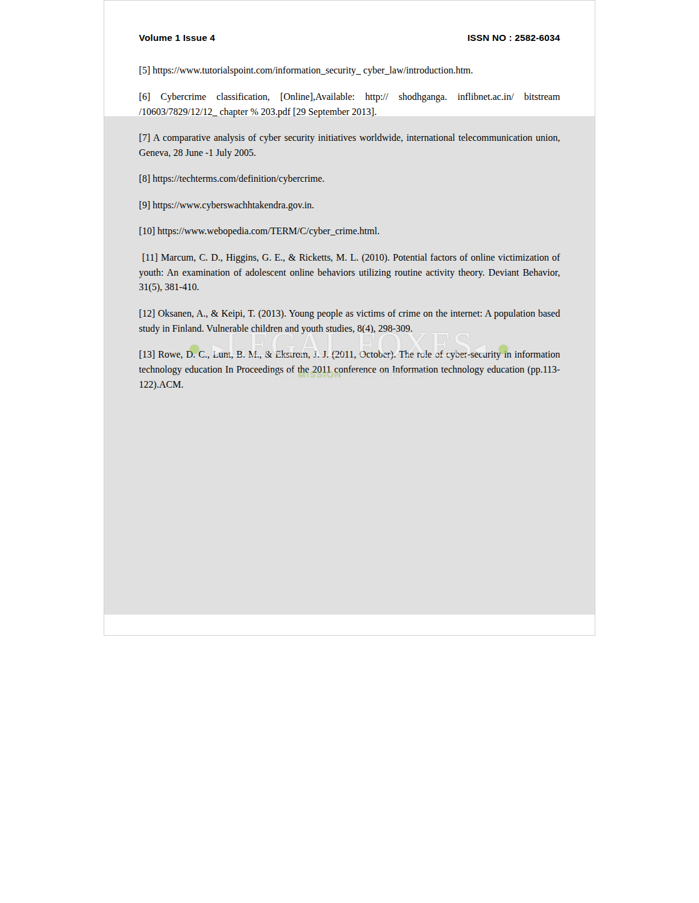Volume 1 Issue 4
ISSN NO : 2582-6034
● ▸LEGAL FOXES◂ ●
"OUR MISSION YOUR SUCCESS"
[5] https://www.tutorialspoint.com/information_security_ cyber_law/introduction.htm.
[6] Cybercrime classification, [Online],Available: http:// shodhganga. inflibnet.ac.in/ bitstream /10603/7829/12/12_ chapter % 203.pdf [29 September 2013].
[7] A comparative analysis of cyber security initiatives worldwide, international telecommunication union, Geneva, 28 June -1 July 2005.
[8] https://techterms.com/definition/cybercrime.
[9] https://www.cyberswachhtakendra.gov.in.
[10] https://www.webopedia.com/TERM/C/cyber_crime.html.
[11] Marcum, C. D., Higgins, G. E., & Ricketts, M. L. (2010). Potential factors of online victimization of youth: An examination of adolescent online behaviors utilizing routine activity theory. Deviant Behavior, 31(5), 381-410.
[12] Oksanen, A., & Keipi, T. (2013). Young people as victims of crime on the internet: A population based study in Finland. Vulnerable children and youth studies, 8(4), 298-309.
[13] Rowe, D. C., Lunt, B. M., & Ekstrom, J. J. (2011, October). The role of cyber-security in information technology education In Proceedings of the 2011 conference on Information technology education (pp.113-122).ACM.